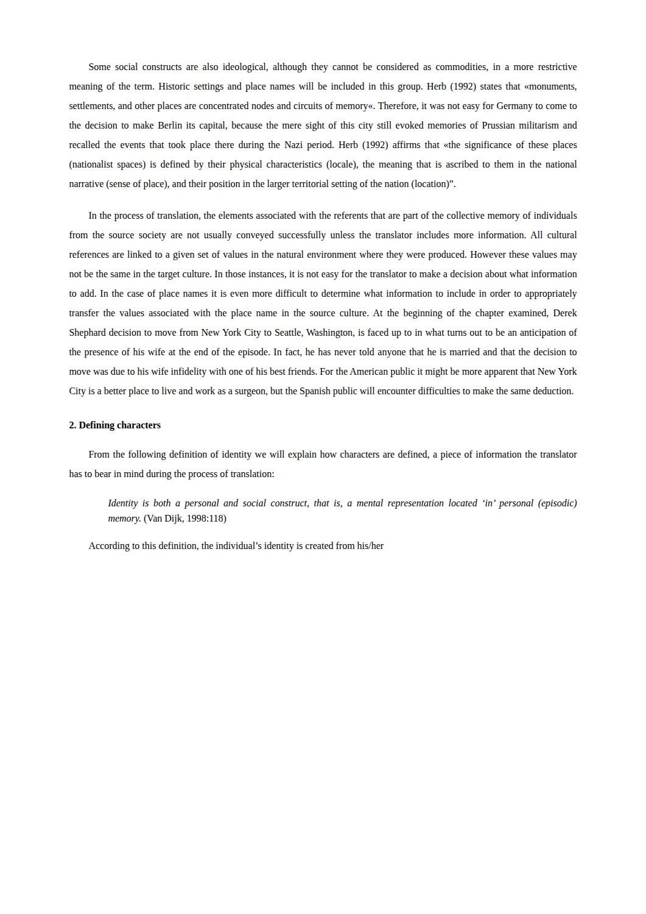Some social constructs are also ideological, although they cannot be considered as commodities, in a more restrictive meaning of the term. Historic settings and place names will be included in this group. Herb (1992) states that «monuments, settlements, and other places are concentrated nodes and circuits of memory«. Therefore, it was not easy for Germany to come to the decision to make Berlin its capital, because the mere sight of this city still evoked memories of Prussian militarism and recalled the events that took place there during the Nazi period. Herb (1992) affirms that «the significance of these places (nationalist spaces) is defined by their physical characteristics (locale), the meaning that is ascribed to them in the national narrative (sense of place), and their position in the larger territorial setting of the nation (location)”.
In the process of translation, the elements associated with the referents that are part of the collective memory of individuals from the source society are not usually conveyed successfully unless the translator includes more information. All cultural references are linked to a given set of values in the natural environment where they were produced. However these values may not be the same in the target culture. In those instances, it is not easy for the translator to make a decision about what information to add. In the case of place names it is even more difficult to determine what information to include in order to appropriately transfer the values associated with the place name in the source culture. At the beginning of the chapter examined, Derek Shephard decision to move from New York City to Seattle, Washington, is faced up to in what turns out to be an anticipation of the presence of his wife at the end of the episode. In fact, he has never told anyone that he is married and that the decision to move was due to his wife infidelity with one of his best friends. For the American public it might be more apparent that New York City is a better place to live and work as a surgeon, but the Spanish public will encounter difficulties to make the same deduction.
2. Defining characters
From the following definition of identity we will explain how characters are defined, a piece of information the translator has to bear in mind during the process of translation:
Identity is both a personal and social construct, that is, a mental representation located ‘in’ personal (episodic) memory. (Van Dijk, 1998:118)
According to this definition, the individual’s identity is created from his/her